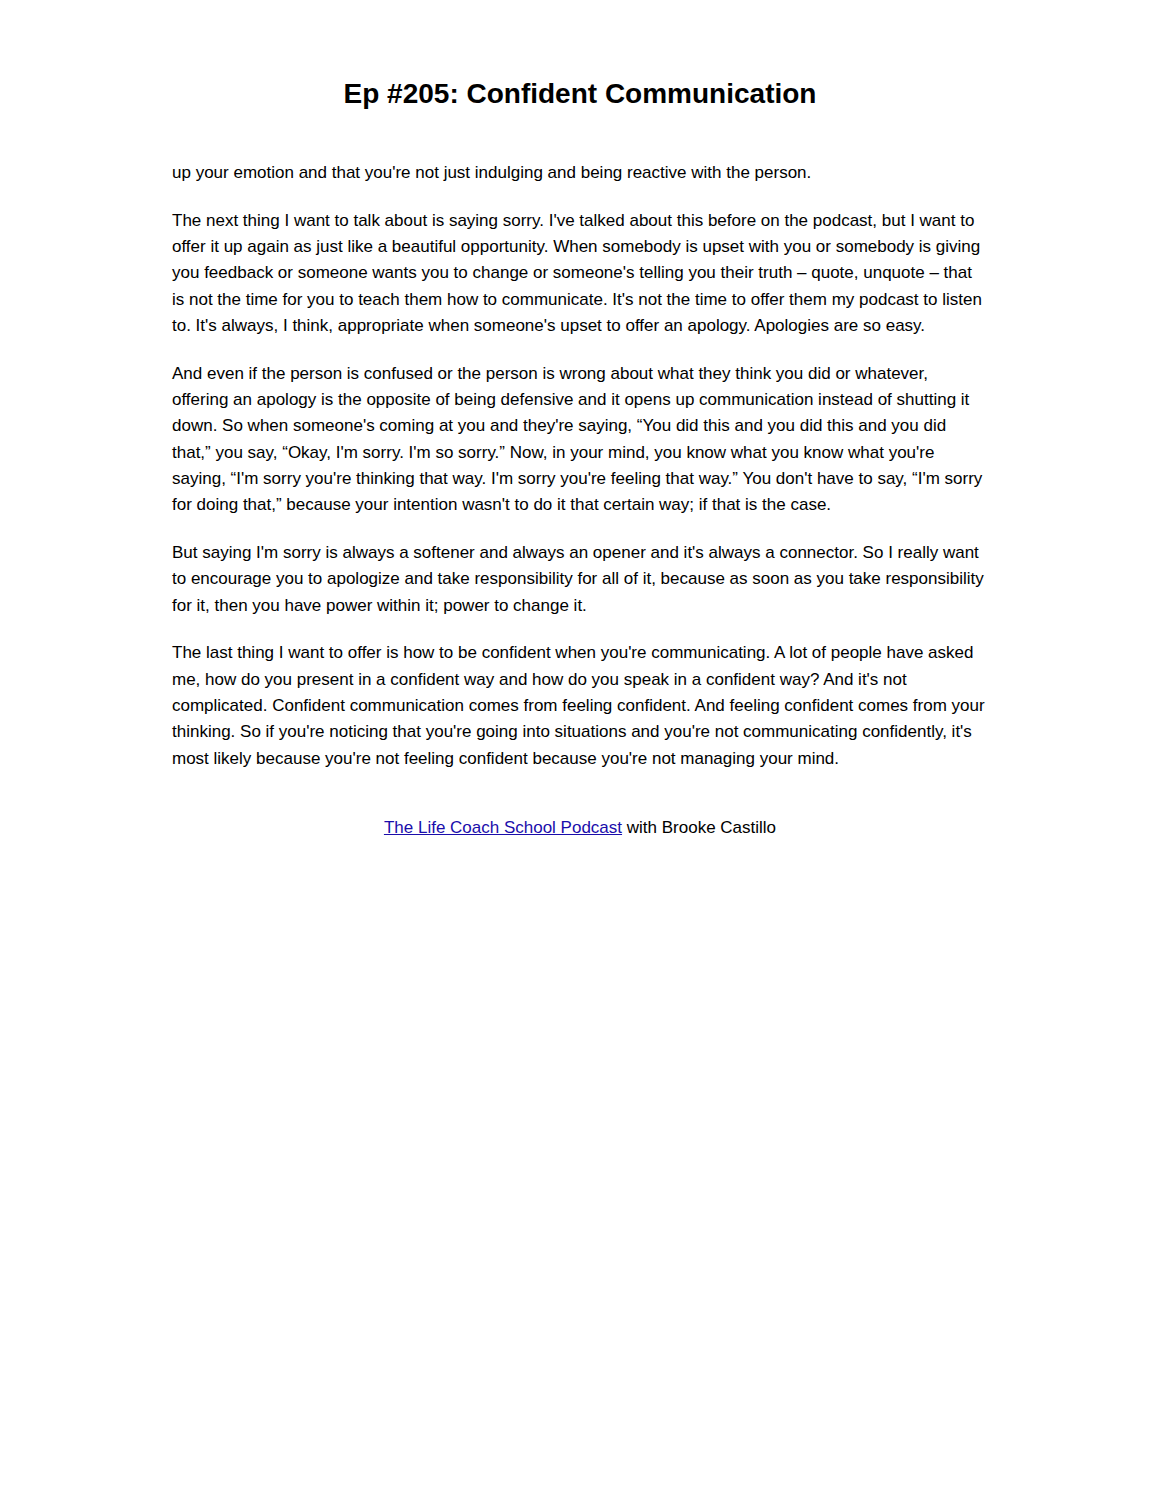Ep #205: Confident Communication
up your emotion and that you're not just indulging and being reactive with the person.
The next thing I want to talk about is saying sorry. I've talked about this before on the podcast, but I want to offer it up again as just like a beautiful opportunity. When somebody is upset with you or somebody is giving you feedback or someone wants you to change or someone's telling you their truth – quote, unquote – that is not the time for you to teach them how to communicate. It's not the time to offer them my podcast to listen to. It's always, I think, appropriate when someone's upset to offer an apology. Apologies are so easy.
And even if the person is confused or the person is wrong about what they think you did or whatever, offering an apology is the opposite of being defensive and it opens up communication instead of shutting it down. So when someone's coming at you and they're saying, “You did this and you did this and you did that,” you say, “Okay, I'm sorry. I'm so sorry.” Now, in your mind, you know what you know what you're saying, “I'm sorry you're thinking that way. I'm sorry you're feeling that way.” You don't have to say, “I'm sorry for doing that,” because your intention wasn't to do it that certain way; if that is the case.
But saying I'm sorry is always a softener and always an opener and it's always a connector. So I really want to encourage you to apologize and take responsibility for all of it, because as soon as you take responsibility for it, then you have power within it; power to change it.
The last thing I want to offer is how to be confident when you're communicating. A lot of people have asked me, how do you present in a confident way and how do you speak in a confident way? And it's not complicated. Confident communication comes from feeling confident. And feeling confident comes from your thinking. So if you're noticing that you're going into situations and you're not communicating confidently, it's most likely because you're not feeling confident because you're not managing your mind.
The Life Coach School Podcast with Brooke Castillo